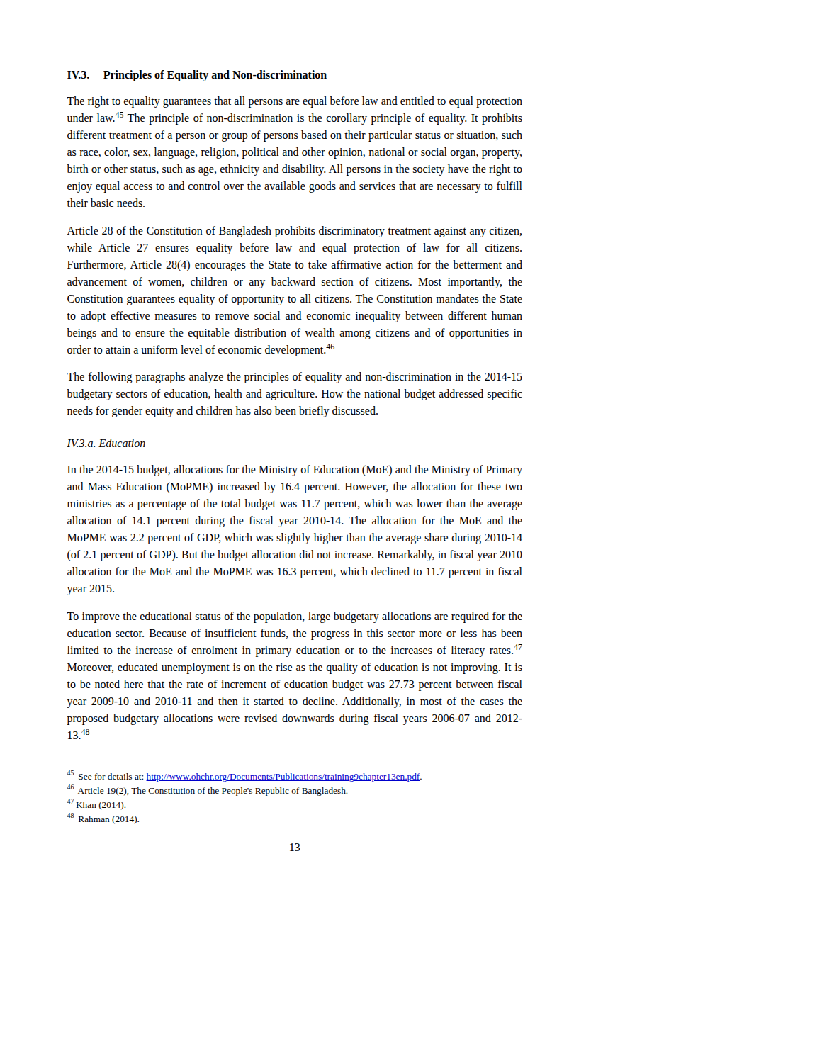IV.3. Principles of Equality and Non-discrimination
The right to equality guarantees that all persons are equal before law and entitled to equal protection under law.45 The principle of non-discrimination is the corollary principle of equality. It prohibits different treatment of a person or group of persons based on their particular status or situation, such as race, color, sex, language, religion, political and other opinion, national or social organ, property, birth or other status, such as age, ethnicity and disability. All persons in the society have the right to enjoy equal access to and control over the available goods and services that are necessary to fulfill their basic needs.
Article 28 of the Constitution of Bangladesh prohibits discriminatory treatment against any citizen, while Article 27 ensures equality before law and equal protection of law for all citizens. Furthermore, Article 28(4) encourages the State to take affirmative action for the betterment and advancement of women, children or any backward section of citizens. Most importantly, the Constitution guarantees equality of opportunity to all citizens. The Constitution mandates the State to adopt effective measures to remove social and economic inequality between different human beings and to ensure the equitable distribution of wealth among citizens and of opportunities in order to attain a uniform level of economic development.46
The following paragraphs analyze the principles of equality and non-discrimination in the 2014-15 budgetary sectors of education, health and agriculture. How the national budget addressed specific needs for gender equity and children has also been briefly discussed.
IV.3.a. Education
In the 2014-15 budget, allocations for the Ministry of Education (MoE) and the Ministry of Primary and Mass Education (MoPME) increased by 16.4 percent. However, the allocation for these two ministries as a percentage of the total budget was 11.7 percent, which was lower than the average allocation of 14.1 percent during the fiscal year 2010-14. The allocation for the MoE and the MoPME was 2.2 percent of GDP, which was slightly higher than the average share during 2010-14 (of 2.1 percent of GDP). But the budget allocation did not increase. Remarkably, in fiscal year 2010 allocation for the MoE and the MoPME was 16.3 percent, which declined to 11.7 percent in fiscal year 2015.
To improve the educational status of the population, large budgetary allocations are required for the education sector. Because of insufficient funds, the progress in this sector more or less has been limited to the increase of enrolment in primary education or to the increases of literacy rates.47 Moreover, educated unemployment is on the rise as the quality of education is not improving. It is to be noted here that the rate of increment of education budget was 27.73 percent between fiscal year 2009-10 and 2010-11 and then it started to decline. Additionally, in most of the cases the proposed budgetary allocations were revised downwards during fiscal years 2006-07 and 2012-13.48
45 See for details at: http://www.ohchr.org/Documents/Publications/training9chapter13en.pdf.
46 Article 19(2), The Constitution of the People's Republic of Bangladesh.
47Khan (2014).
48 Rahman (2014).
13